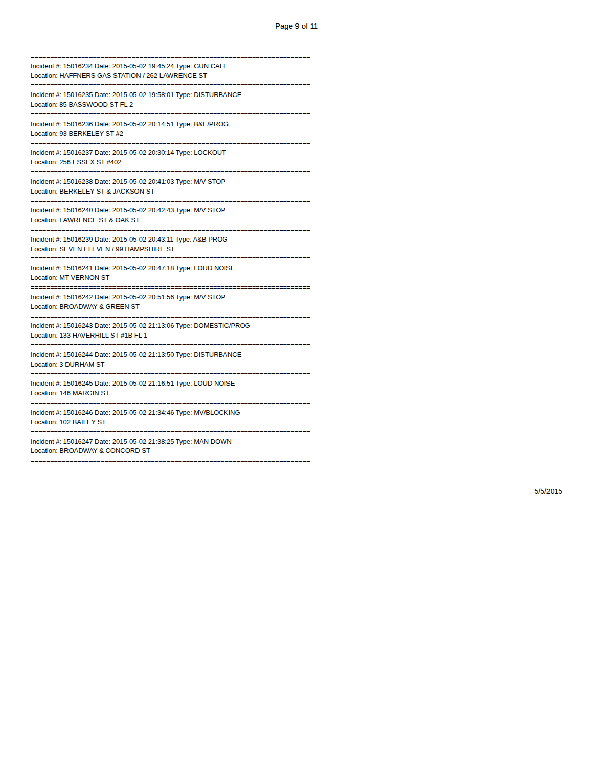Page 9 of 11
========================================================================
Incident #: 15016234 Date: 2015-05-02 19:45:24 Type: GUN CALL
Location: HAFFNERS GAS STATION / 262 LAWRENCE ST
========================================================================
Incident #: 15016235 Date: 2015-05-02 19:58:01 Type: DISTURBANCE
Location: 85 BASSWOOD ST FL 2
========================================================================
Incident #: 15016236 Date: 2015-05-02 20:14:51 Type: B&E/PROG
Location: 93 BERKELEY ST #2
========================================================================
Incident #: 15016237 Date: 2015-05-02 20:30:14 Type: LOCKOUT
Location: 256 ESSEX ST #402
========================================================================
Incident #: 15016238 Date: 2015-05-02 20:41:03 Type: M/V STOP
Location: BERKELEY ST & JACKSON ST
========================================================================
Incident #: 15016240 Date: 2015-05-02 20:42:43 Type: M/V STOP
Location: LAWRENCE ST & OAK ST
========================================================================
Incident #: 15016239 Date: 2015-05-02 20:43:11 Type: A&B PROG
Location: SEVEN ELEVEN / 99 HAMPSHIRE ST
========================================================================
Incident #: 15016241 Date: 2015-05-02 20:47:18 Type: LOUD NOISE
Location: MT VERNON ST
========================================================================
Incident #: 15016242 Date: 2015-05-02 20:51:56 Type: M/V STOP
Location: BROADWAY & GREEN ST
========================================================================
Incident #: 15016243 Date: 2015-05-02 21:13:06 Type: DOMESTIC/PROG
Location: 133 HAVERHILL ST #1B FL 1
========================================================================
Incident #: 15016244 Date: 2015-05-02 21:13:50 Type: DISTURBANCE
Location: 3 DURHAM ST
========================================================================
Incident #: 15016245 Date: 2015-05-02 21:16:51 Type: LOUD NOISE
Location: 146 MARGIN ST
========================================================================
Incident #: 15016246 Date: 2015-05-02 21:34:46 Type: MV/BLOCKING
Location: 102 BAILEY ST
========================================================================
Incident #: 15016247 Date: 2015-05-02 21:38:25 Type: MAN DOWN
Location: BROADWAY & CONCORD ST
========================================================================
5/5/2015